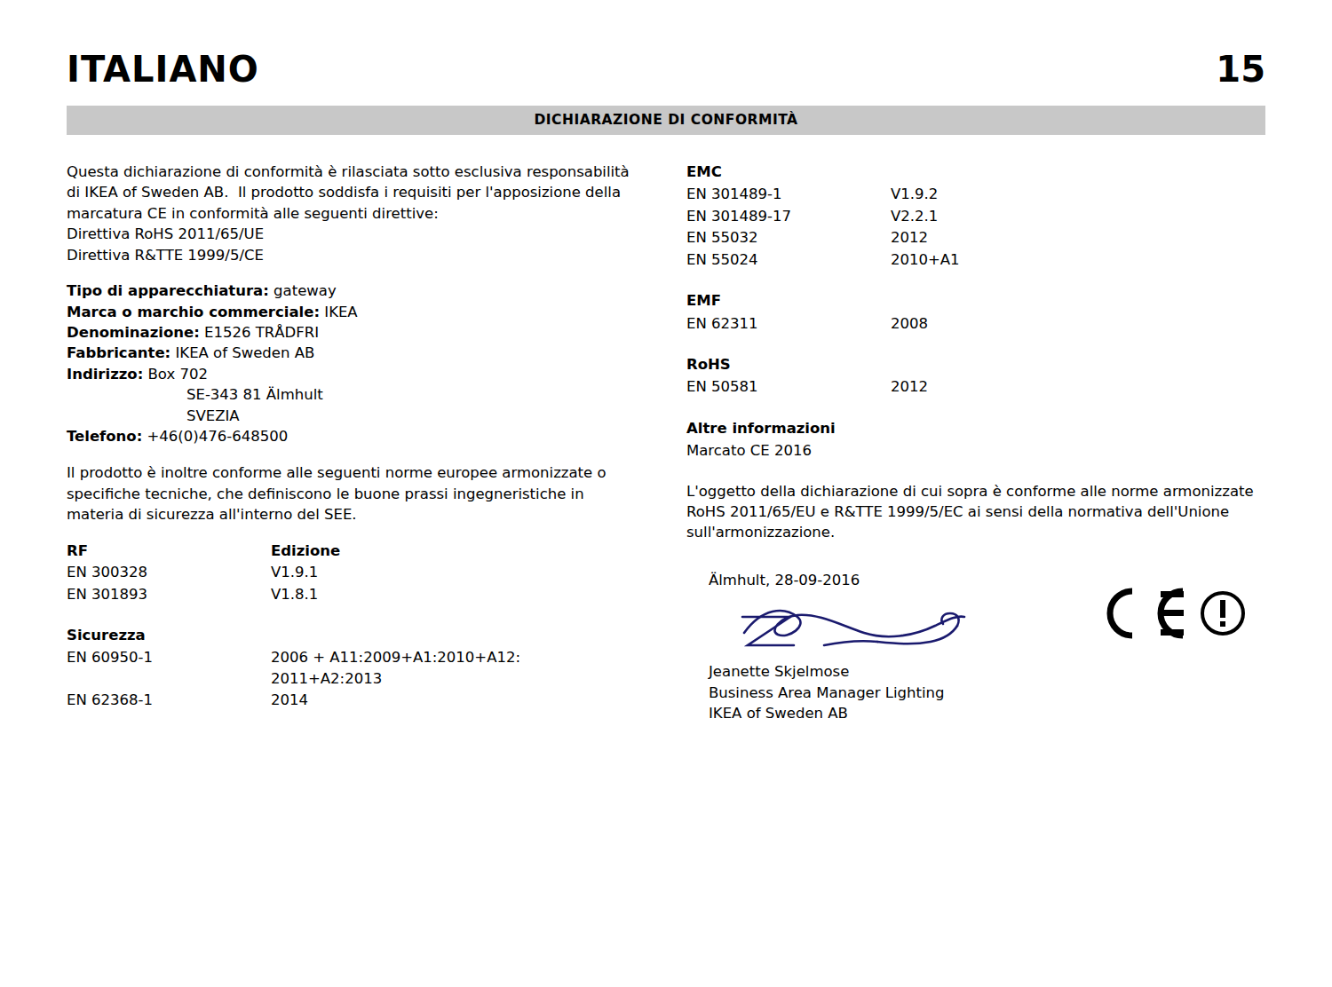ITALIANO
15
DICHIARAZIONE DI CONFORMITÀ
Questa dichiarazione di conformità è rilasciata sotto esclusiva responsabilità di IKEA of Sweden AB. Il prodotto soddisfa i requisiti per l'apposizione della marcatura CE in conformità alle seguenti direttive:
Direttiva RoHS 2011/65/UE
Direttiva R&TTE 1999/5/CE
Tipo di apparecchiatura: gateway
Marca o marchio commerciale: IKEA
Denominazione: E1526 TRÅDFRI
Fabbricante: IKEA of Sweden AB
Indirizzo: Box 702
SE-343 81 Älmhult
SVEZIA
Telefono: +46(0)476-648500
Il prodotto è inoltre conforme alle seguenti norme europee armonizzate o specifiche tecniche, che definiscono le buone prassi ingegneristiche in materia di sicurezza all'interno del SEE.
| RF | Edizione |
| EN 300328 | V1.9.1 |
| EN 301893 | V1.8.1 |
Sicurezza
| EN 60950-1 | 2006 + A11:2009+A1:2010+A12: 2011+A2:2013 |
| EN 62368-1 | 2014 |
EMC
| EN 301489-1 | V1.9.2 |
| EN 301489-17 | V2.2.1 |
| EN 55032 | 2012 |
| EN 55024 | 2010+A1 |
EMF
| EN 62311 | 2008 |
RoHS
| EN 50581 | 2012 |
Altre informazioni
Marcato CE 2016
L'oggetto della dichiarazione di cui sopra è conforme alle norme armonizzate RoHS 2011/65/EU e R&TTE 1999/5/EC ai sensi della normativa dell'Unione sull'armonizzazione.
Älmhult, 28-09-2016
Jeanette Skjelmose
Business Area Manager Lighting
IKEA of Sweden AB